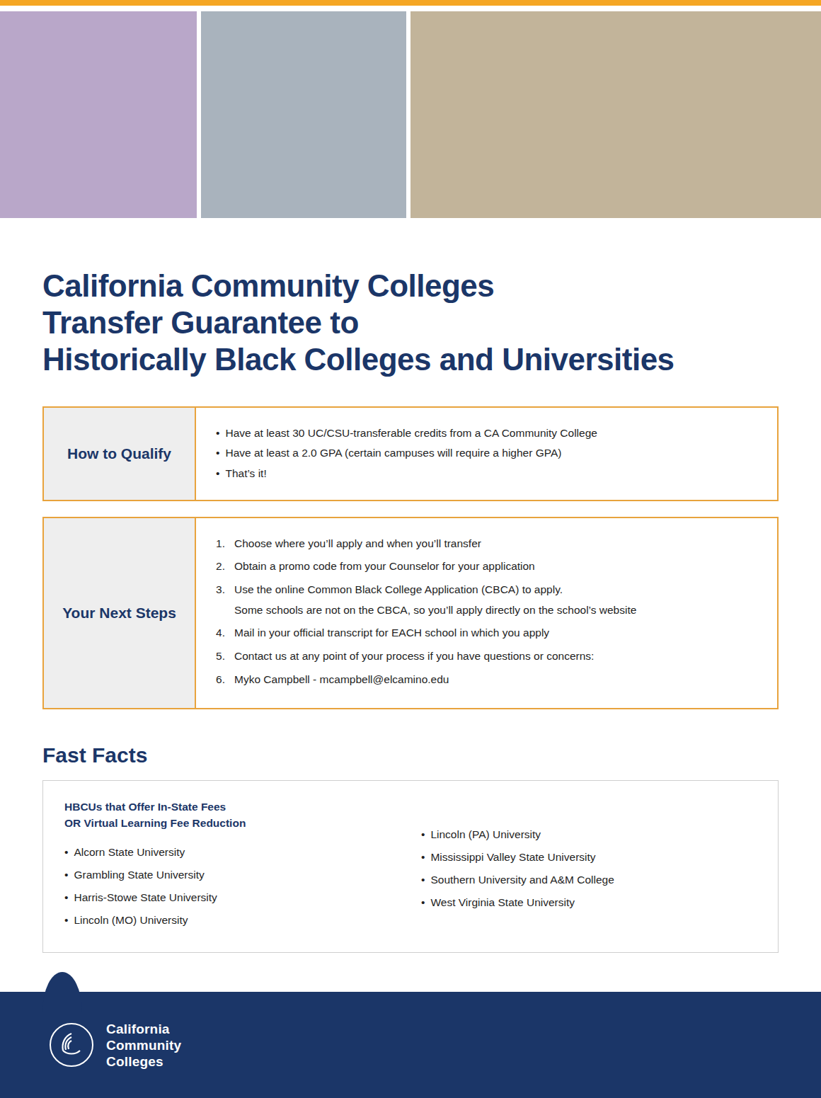California Community Colleges
Transfer Guarantee to
Historically Black Colleges and Universities
How to Qualify
Have at least 30 UC/CSU-transferable credits from a CA Community College
Have at least a 2.0 GPA (certain campuses will require a higher GPA)
That’s it!
Your Next Steps
Choose where you’ll apply and when you’ll transfer
Obtain a promo code from your Counselor for your application
Use the online Common Black College Application (CBCA) to apply.Some schools are not on the CBCA, so you’ll apply directly on the school’s website
Mail in your official transcript for EACH school in which you apply
Contact us at any point of your process if you have questions or concerns:
Myko Campbell - mcampbell@elcamino.edu
Fast Facts
HBCUs that Offer In-State Fees
OR Virtual Learning Fee Reduction
Alcorn State University
Grambling State University
Harris-Stowe State University
Lincoln (MO) University
Lincoln (PA) University
Mississippi Valley State University
Southern University and A&M College
West Virginia State University
California
Community
Colleges